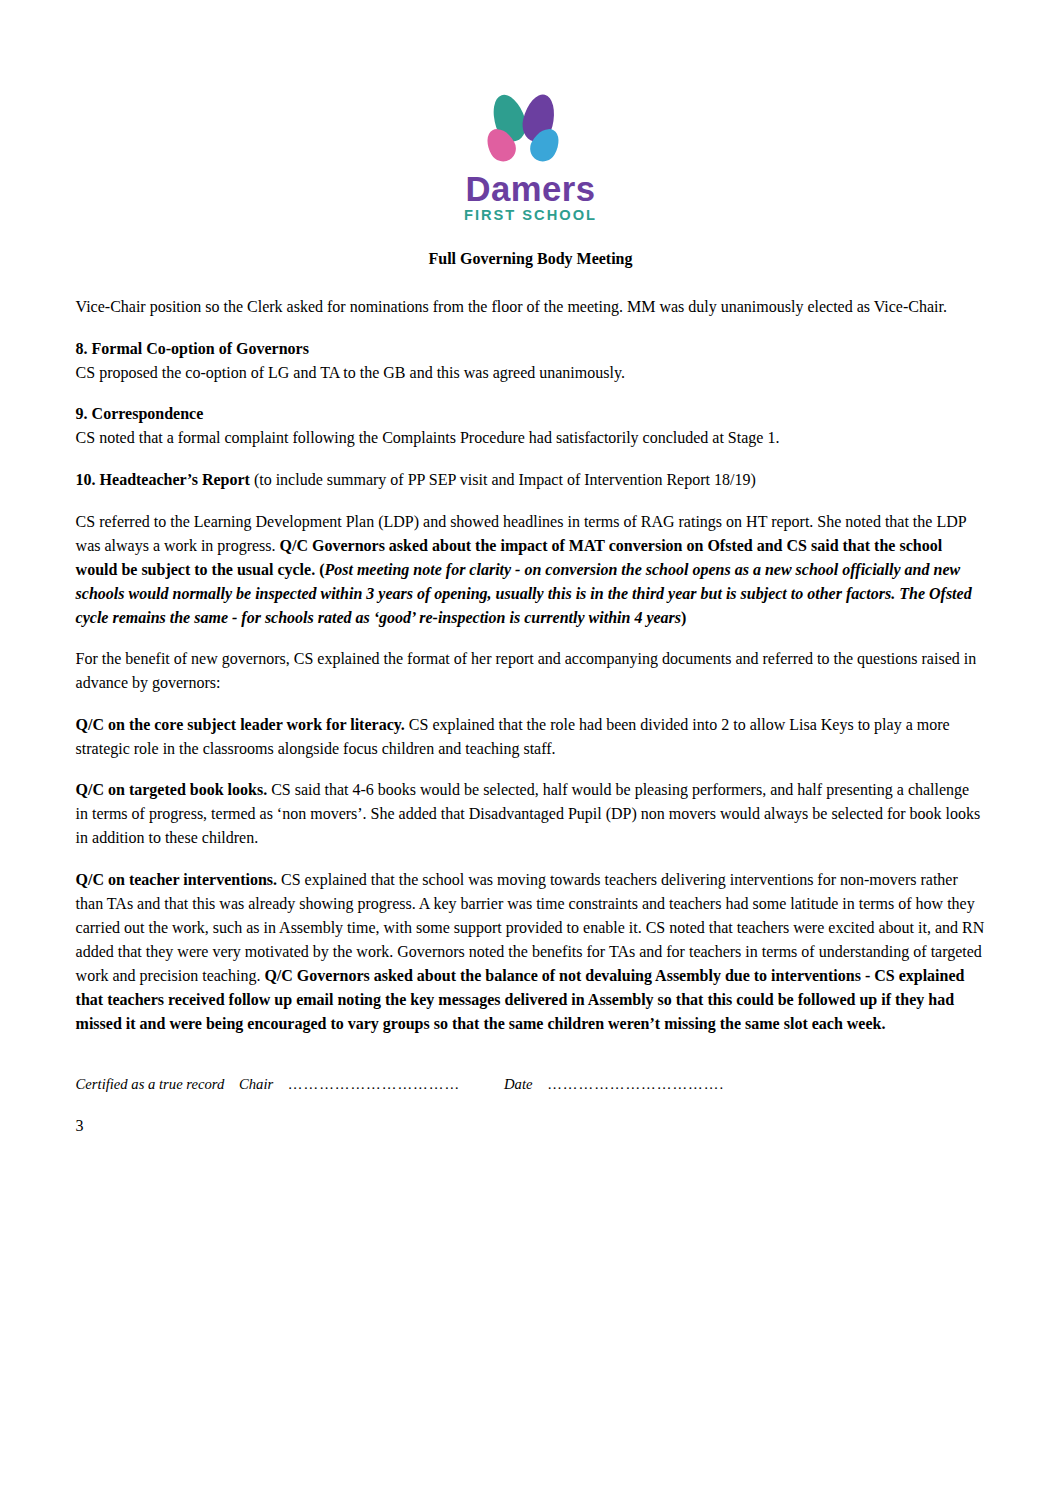Damers
FIRST SCHOOL
Full Governing Body Meeting
Vice-Chair position so the Clerk asked for nominations from the floor of the meeting. MM was duly unanimously elected as Vice-Chair.
8. Formal Co-option of Governors
CS proposed the co-option of LG and TA to the GB and this was agreed unanimously.
9. Correspondence
CS noted that a formal complaint following the Complaints Procedure had satisfactorily concluded at Stage 1.
10. Headteacher’s Report (to include summary of PP SEP visit and Impact of Intervention Report 18/19)
CS referred to the Learning Development Plan (LDP) and showed headlines in terms of RAG ratings on HT report. She noted that the LDP was always a work in progress. Q/C Governors asked about the impact of MAT conversion on Ofsted and CS said that the school would be subject to the usual cycle. (Post meeting note for clarity - on conversion the school opens as a new school officially and new schools would normally be inspected within 3 years of opening, usually this is in the third year but is subject to other factors. The Ofsted cycle remains the same - for schools rated as ‘good’ re-inspection is currently within 4 years)
For the benefit of new governors, CS explained the format of her report and accompanying documents and referred to the questions raised in advance by governors:
Q/C on the core subject leader work for literacy. CS explained that the role had been divided into 2 to allow Lisa Keys to play a more strategic role in the classrooms alongside focus children and teaching staff.
Q/C on targeted book looks. CS said that 4-6 books would be selected, half would be pleasing performers, and half presenting a challenge in terms of progress, termed as ‘non movers’. She added that Disadvantaged Pupil (DP) non movers would always be selected for book looks in addition to these children.
Q/C on teacher interventions. CS explained that the school was moving towards teachers delivering interventions for non-movers rather than TAs and that this was already showing progress. A key barrier was time constraints and teachers had some latitude in terms of how they carried out the work, such as in Assembly time, with some support provided to enable it. CS noted that teachers were excited about it, and RN added that they were very motivated by the work. Governors noted the benefits for TAs and for teachers in terms of understanding of targeted work and precision teaching. Q/C Governors asked about the balance of not devaluing Assembly due to interventions - CS explained that teachers received follow up email noting the key messages delivered in Assembly so that this could be followed up if they had missed it and were being encouraged to vary groups so that the same children weren’t missing the same slot each week.
Certified as a true record Chair …………………………… Date …………………………….
3